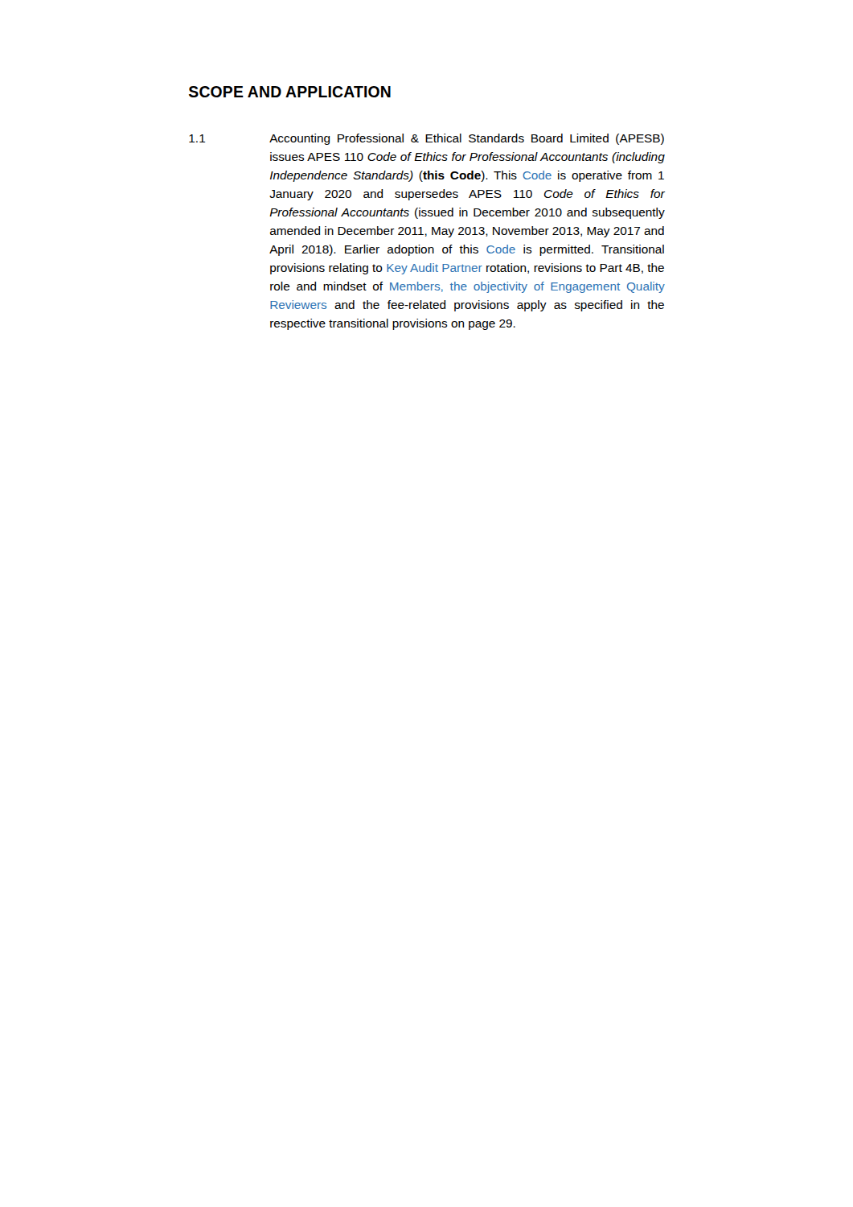SCOPE AND APPLICATION
1.1
Accounting Professional & Ethical Standards Board Limited (APESB) issues APES 110 Code of Ethics for Professional Accountants (including Independence Standards) (this Code). This Code is operative from 1 January 2020 and supersedes APES 110 Code of Ethics for Professional Accountants (issued in December 2010 and subsequently amended in December 2011, May 2013, November 2013, May 2017 and April 2018). Earlier adoption of this Code is permitted. Transitional provisions relating to Key Audit Partner rotation, revisions to Part 4B, the role and mindset of Members, the objectivity of Engagement Quality Reviewers and the fee-related provisions apply as specified in the respective transitional provisions on page 29.